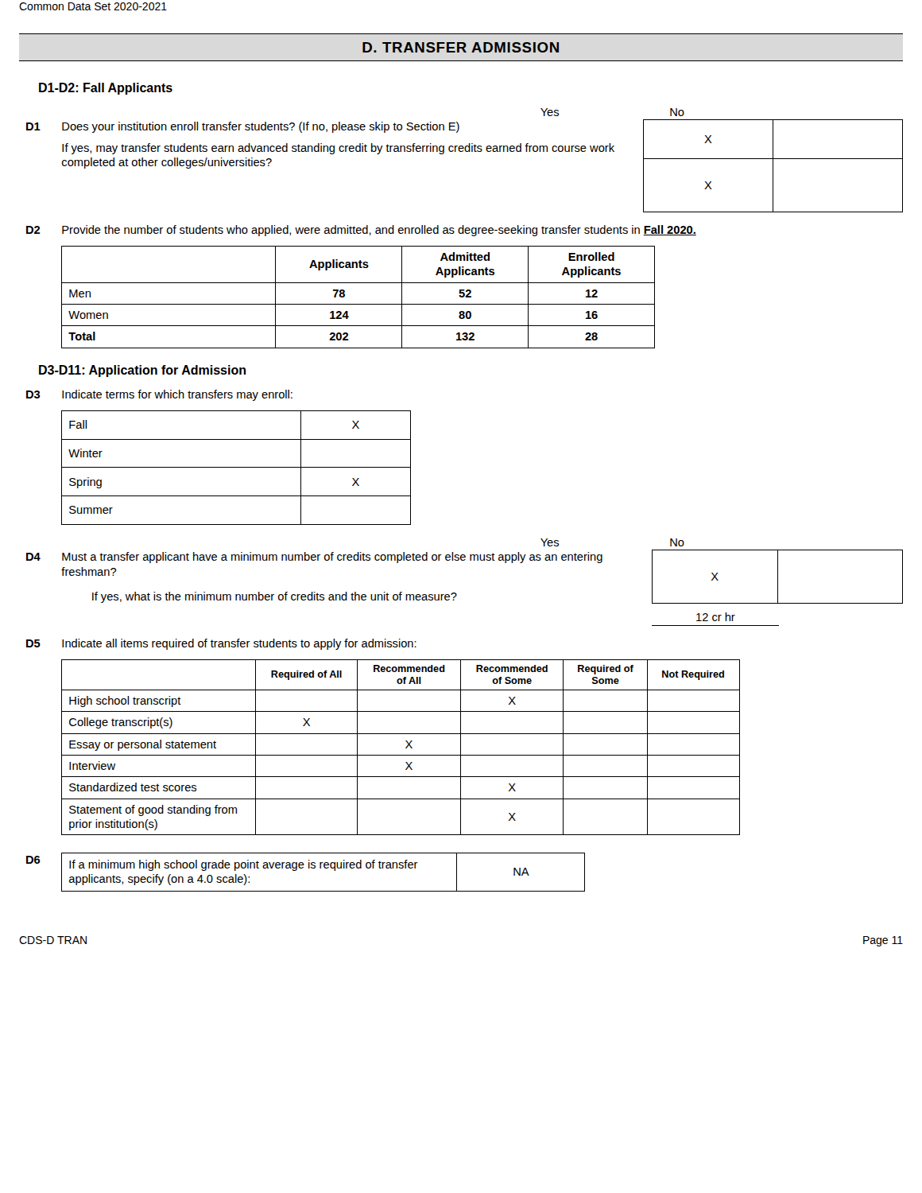Common Data Set 2020-2021
D. TRANSFER ADMISSION
D1-D2: Fall Applicants
Yes No
D1
Does your institution enroll transfer students? (If no, please skip to Section E)
If yes, may transfer students earn advanced standing credit by transferring credits earned from course work completed at other colleges/universities?
| X | |
| X | |
D2
Provide the number of students who applied, were admitted, and enrolled as degree-seeking transfer students in Fall 2020.
| | Applicants | Admitted Applicants | Enrolled Applicants |
| --- | --- | --- | --- |
| Men | 78 | 52 | 12 |
| Women | 124 | 80 | 16 |
| Total | 202 | 132 | 28 |
D3-D11: Application for Admission
D3
Indicate terms for which transfers may enroll:
| Fall | X |
| Winter | |
| Spring | X |
| Summer | |
Yes No
D4
Must a transfer applicant have a minimum number of credits completed or else must apply as an entering freshman?
If yes, what is the minimum number of credits and the unit of measure?
| X | |
12 cr hr
D5
Indicate all items required of transfer students to apply for admission:
| | Required of All | Recommended of All | Recommended of Some | Required of Some | Not Required |
| --- | --- | --- | --- | --- | --- |
| High school transcript | | | X | | |
| College transcript(s) | X | | | | |
| Essay or personal statement | | X | | | |
| Interview | | X | | | |
| Standardized test scores | | | X | | |
| Statement of good standing from prior institution(s) | | | X | | |
D6
If a minimum high school grade point average is required of transfer applicants, specify (on a 4.0 scale):
NA
CDS-D TRAN Page 11